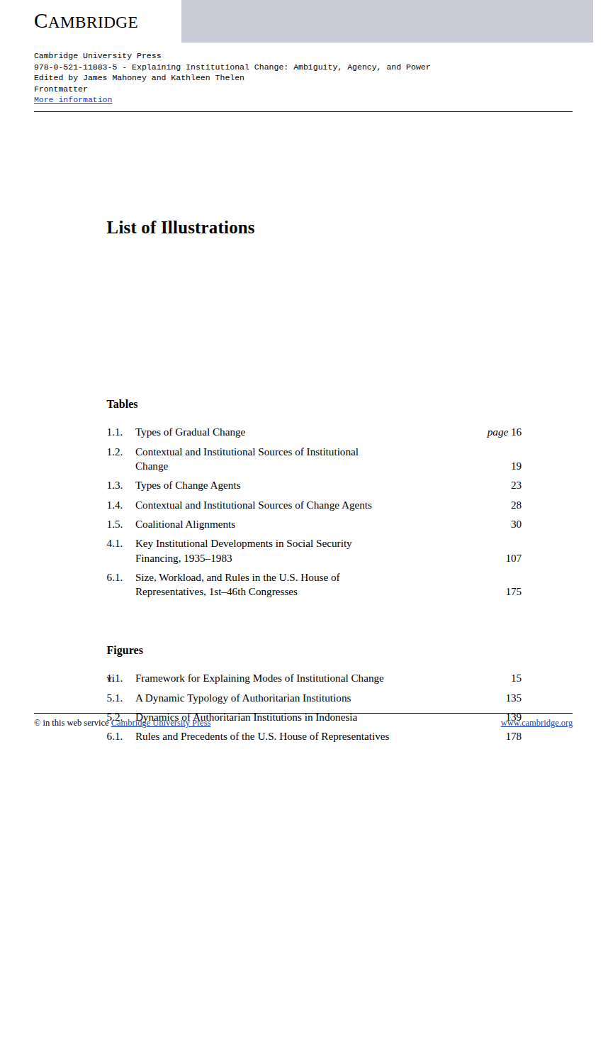CAMBRIDGE
Cambridge University Press
978-0-521-11883-5 - Explaining Institutional Change: Ambiguity, Agency, and Power
Edited by James Mahoney and Kathleen Thelen
Frontmatter
More information
List of Illustrations
Tables
| 1.1. | Types of Gradual Change | page 16 |
| 1.2. | Contextual and Institutional Sources of Institutional Change | 19 |
| 1.3. | Types of Change Agents | 23 |
| 1.4. | Contextual and Institutional Sources of Change Agents | 28 |
| 1.5. | Coalitional Alignments | 30 |
| 4.1. | Key Institutional Developments in Social Security Financing, 1935–1983 | 107 |
| 6.1. | Size, Workload, and Rules in the U.S. House of Representatives, 1st–46th Congresses | 175 |
Figures
| 1.1. | Framework for Explaining Modes of Institutional Change | 15 |
| 5.1. | A Dynamic Typology of Authoritarian Institutions | 135 |
| 5.2. | Dynamics of Authoritarian Institutions in Indonesia | 139 |
| 6.1. | Rules and Precedents of the U.S. House of Representatives | 178 |
vi
© in this web service Cambridge University Press
www.cambridge.org